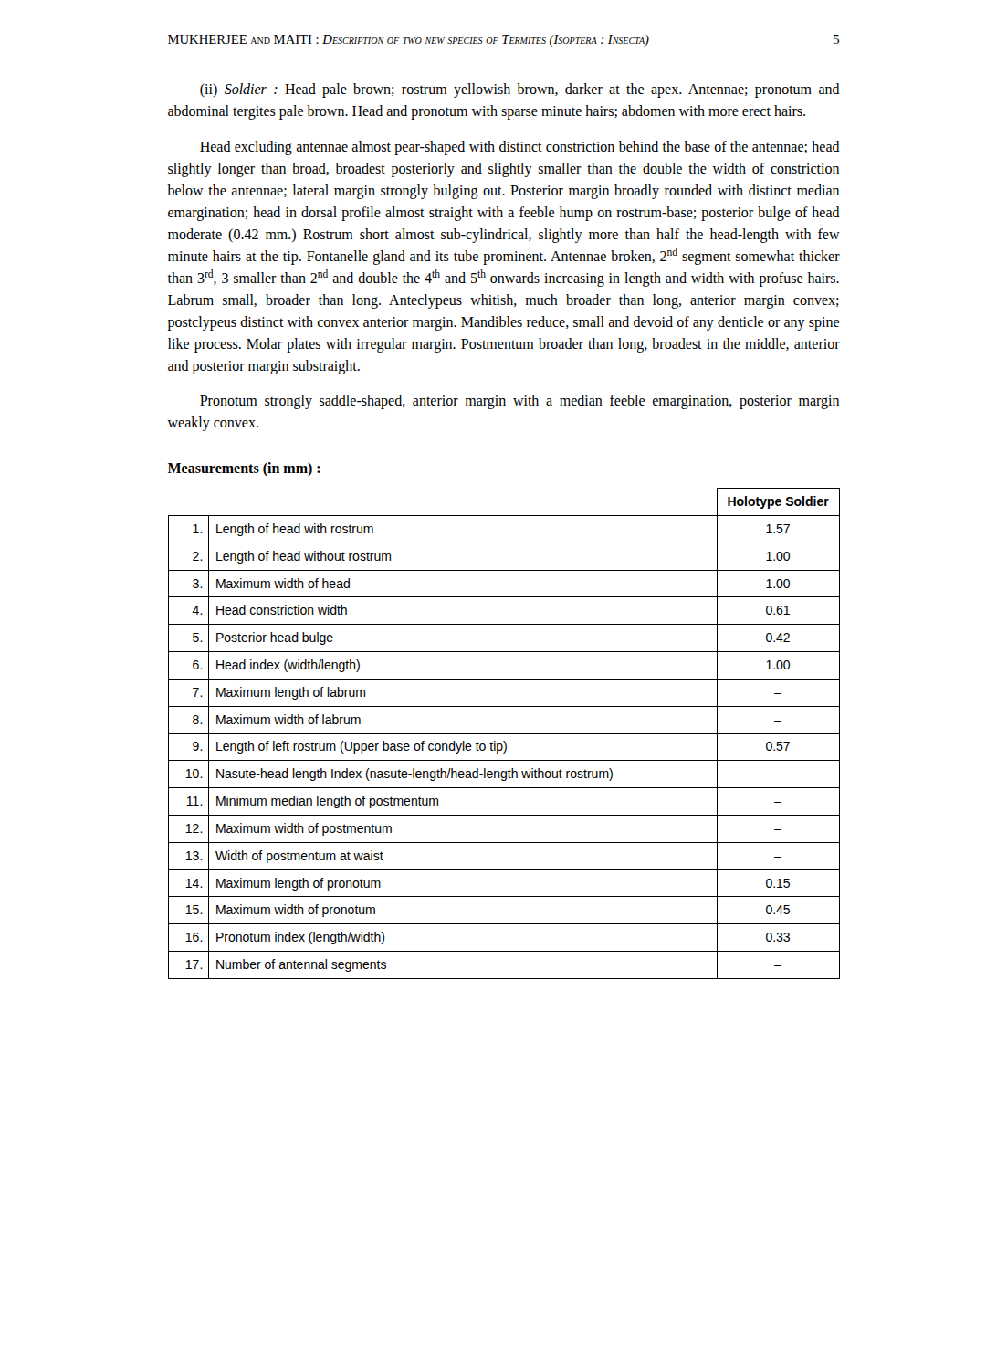MUKHERJEE and MAITI : Description of two new species of Termites (Isoptera : Insecta) 5
(ii) Soldier : Head pale brown; rostrum yellowish brown, darker at the apex. Antennae; pronotum and abdominal tergites pale brown. Head and pronotum with sparse minute hairs; abdomen with more erect hairs.
Head excluding antennae almost pear-shaped with distinct constriction behind the base of the antennae; head slightly longer than broad, broadest posteriorly and slightly smaller than the double the width of constriction below the antennae; lateral margin strongly bulging out. Posterior margin broadly rounded with distinct median emargination; head in dorsal profile almost straight with a feeble hump on rostrum-base; posterior bulge of head moderate (0.42 mm.) Rostrum short almost sub-cylindrical, slightly more than half the head-length with few minute hairs at the tip. Fontanelle gland and its tube prominent. Antennae broken, 2nd segment somewhat thicker than 3rd, 3 smaller than 2nd and double the 4th and 5th onwards increasing in length and width with profuse hairs. Labrum small, broader than long. Anteclypeus whitish, much broader than long, anterior margin convex; postclypeus distinct with convex anterior margin. Mandibles reduce, small and devoid of any denticle or any spine like process. Molar plates with irregular margin. Postmentum broader than long, broadest in the middle, anterior and posterior margin substraight.
Pronotum strongly saddle-shaped, anterior margin with a median feeble emargination, posterior margin weakly convex.
Measurements (in mm) :
| | Holotype Soldier |
| --- | --- |
| 1. | Length of head with rostrum | 1.57 |
| 2. | Length of head without rostrum | 1.00 |
| 3. | Maximum width of head | 1.00 |
| 4. | Head constriction width | 0.61 |
| 5. | Posterior head bulge | 0.42 |
| 6. | Head index (width/length) | 1.00 |
| 7. | Maximum length of labrum | – |
| 8. | Maximum width of labrum | – |
| 9. | Length of left rostrum (Upper base of condyle to tip) | 0.57 |
| 10. | Nasute-head length Index (nasute-length/head-length without rostrum) | – |
| 11. | Minimum median length of postmentum | – |
| 12. | Maximum width of postmentum | – |
| 13. | Width of postmentum at waist | – |
| 14. | Maximum length of pronotum | 0.15 |
| 15. | Maximum width of pronotum | 0.45 |
| 16. | Pronotum index (length/width) | 0.33 |
| 17. | Number of antennal segments | – |